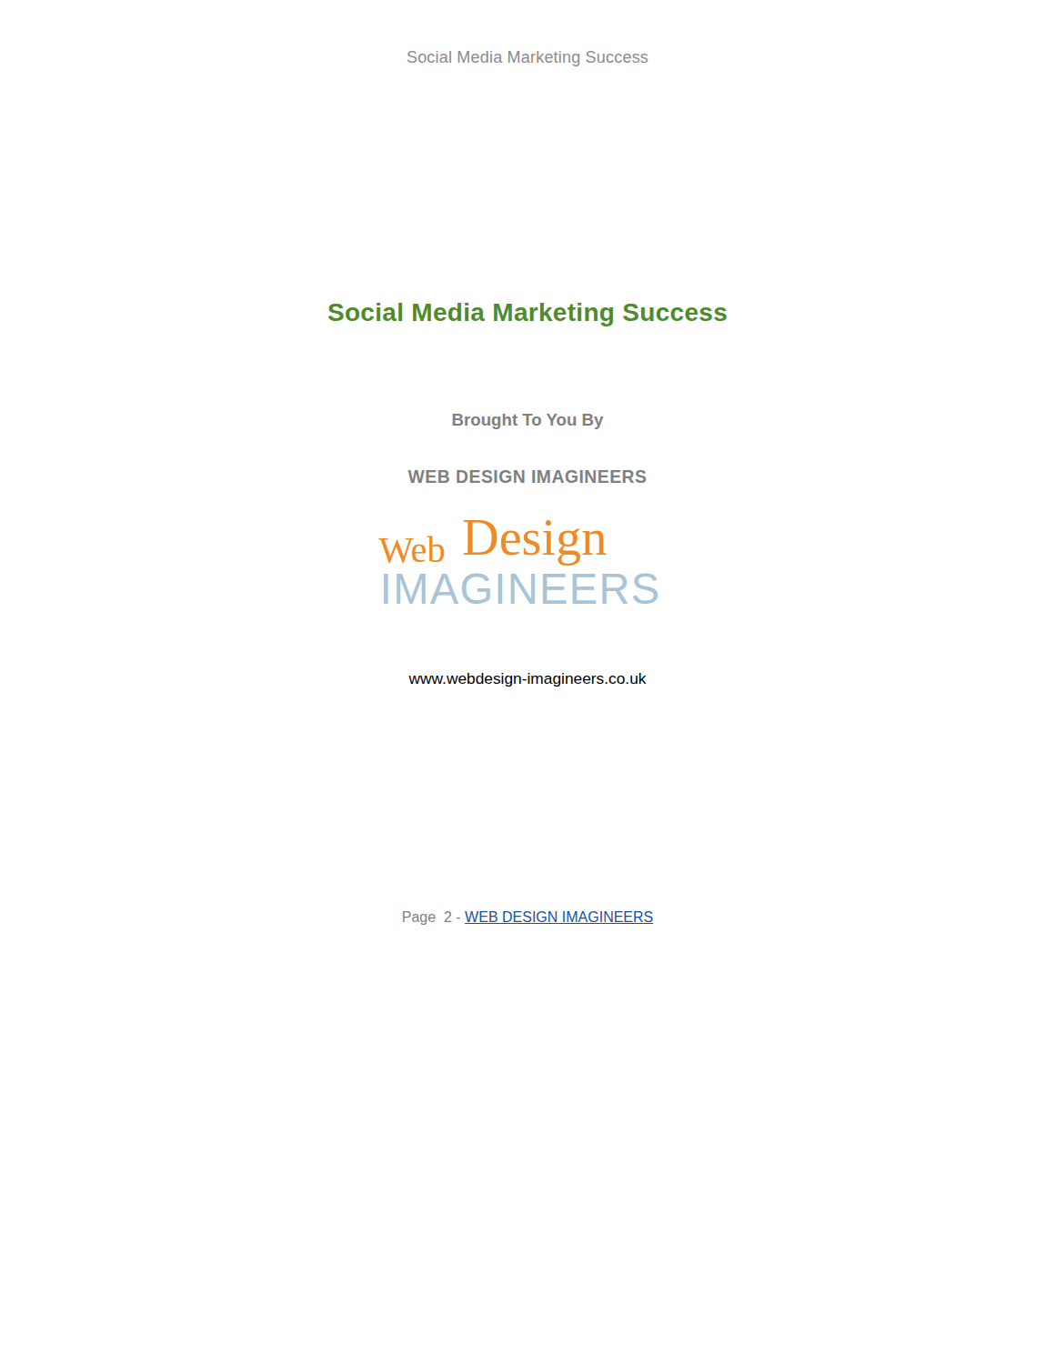Social Media Marketing Success
Social Media Marketing Success
Brought To You By
WEB DESIGN IMAGINEERS
www.webdesign-imagineers.co.uk
Page 2 - WEB DESIGN IMAGINEERS